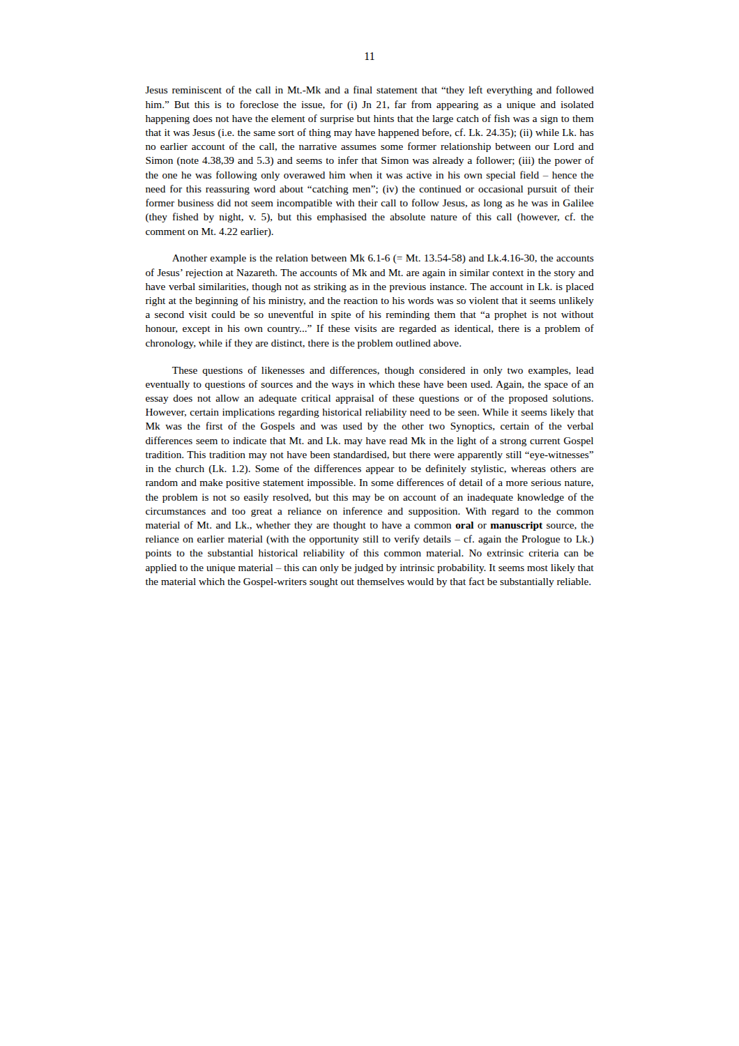11
Jesus reminiscent of the call in Mt.-Mk and a final statement that “they left everything and followed him.” But this is to foreclose the issue, for (i) Jn 21, far from appearing as a unique and isolated happening does not have the element of surprise but hints that the large catch of fish was a sign to them that it was Jesus (i.e. the same sort of thing may have happened before, cf. Lk. 24.35); (ii) while Lk. has no earlier account of the call, the narrative assumes some former relationship between our Lord and Simon (note 4.38,39 and 5.3) and seems to infer that Simon was already a follower; (iii) the power of the one he was following only overawed him when it was active in his own special field – hence the need for this reassuring word about “catching men”; (iv) the continued or occasional pursuit of their former business did not seem incompatible with their call to follow Jesus, as long as he was in Galilee (they fished by night, v. 5), but this emphasised the absolute nature of this call (however, cf. the comment on Mt. 4.22 earlier).
Another example is the relation between Mk 6.1-6 (= Mt. 13.54-58) and Lk.4.16-30, the accounts of Jesus’ rejection at Nazareth. The accounts of Mk and Mt. are again in similar context in the story and have verbal similarities, though not as striking as in the previous instance. The account in Lk. is placed right at the beginning of his ministry, and the reaction to his words was so violent that it seems unlikely a second visit could be so uneventful in spite of his reminding them that “a prophet is not without honour, except in his own country...” If these visits are regarded as identical, there is a problem of chronology, while if they are distinct, there is the problem outlined above.
These questions of likenesses and differences, though considered in only two examples, lead eventually to questions of sources and the ways in which these have been used. Again, the space of an essay does not allow an adequate critical appraisal of these questions or of the proposed solutions. However, certain implications regarding historical reliability need to be seen. While it seems likely that Mk was the first of the Gospels and was used by the other two Synoptics, certain of the verbal differences seem to indicate that Mt. and Lk. may have read Mk in the light of a strong current Gospel tradition. This tradition may not have been standardised, but there were apparently still “eye-witnesses” in the church (Lk. 1.2). Some of the differences appear to be definitely stylistic, whereas others are random and make positive statement impossible. In some differences of detail of a more serious nature, the problem is not so easily resolved, but this may be on account of an inadequate knowledge of the circumstances and too great a reliance on inference and supposition. With regard to the common material of Mt. and Lk., whether they are thought to have a common oral or manuscript source, the reliance on earlier material (with the opportunity still to verify details – cf. again the Prologue to Lk.) points to the substantial historical reliability of this common material. No extrinsic criteria can be applied to the unique material – this can only be judged by intrinsic probability. It seems most likely that the material which the Gospel-writers sought out themselves would by that fact be substantially reliable.